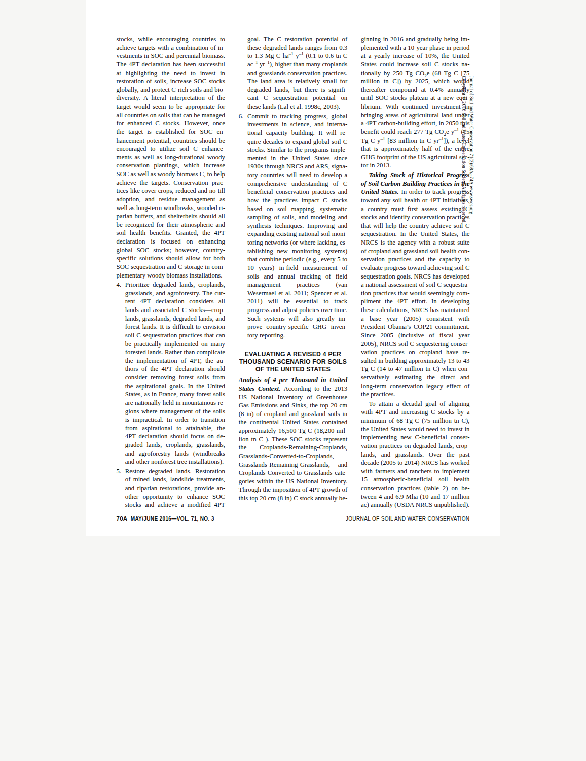stocks, while encouraging countries to achieve targets with a combination of investments in SOC and perennial biomass. The 4PT declaration has been successful at highlighting the need to invest in restoration of soils, increase SOC stocks globally, and protect C-rich soils and biodiversity. A literal interpretation of the target would seem to be appropriate for all countries on soils that can be managed for enhanced C stocks. However, once the target is established for SOC enhancement potential, countries should be encouraged to utilize soil C enhancements as well as long-durational woody conservation plantings, which increase SOC as well as woody biomass C, to help achieve the targets. Conservation practices like cover crops, reduced and no-till adoption, and residue management as well as long-term windbreaks, wooded riparian buffers, and shelterbelts should all be recognized for their atmospheric and soil health benefits. Granted, the 4PT declaration is focused on enhancing global SOC stocks; however, country-specific solutions should allow for both SOC sequestration and C storage in complementary woody biomass installations.
4. Prioritize degraded lands, croplands, grasslands, and agroforestry. The current 4PT declaration considers all lands and associated C stocks—croplands, grasslands, degraded lands, and forest lands. It is difficult to envision soil C sequestration practices that can be practically implemented on many forested lands. Rather than complicate the implementation of 4PT, the authors of the 4PT declaration should consider removing forest soils from the aspirational goals. In the United States, as in France, many forest soils are nationally held in mountainous regions where management of the soils is impractical. In order to transition from aspirational to attainable, the 4PT declaration should focus on degraded lands, croplands, grasslands, and agroforestry lands (windbreaks and other nonforest tree installations).
5. Restore degraded lands. Restoration of mined lands, landslide treatments, and riparian restorations, provide another opportunity to enhance SOC stocks and achieve a modified 4PT goal. The C restoration potential of these degraded lands ranges from 0.3 to 1.3 Mg C ha–1 y–1 (0.1 to 0.6 tn C ac–1 yr–1), higher than many croplands and grasslands conservation practices. The land area is relatively small for degraded lands, but there is significant C sequestration potential on these lands (Lal et al. 1998c, 2003).
6. Commit to tracking progress, global investments in science, and international capacity building. It will require decades to expand global soil C stocks. Similar to the programs implemented in the United States since 1930s through NRCS and ARS, signatory countries will need to develop a comprehensive understanding of C beneficial conservation practices and how the practices impact C stocks based on soil mapping, systematic sampling of soils, and modeling and synthesis techniques. Improving and expanding existing national soil monitoring networks (or where lacking, establishing new monitoring systems) that combine periodic (e.g., every 5 to 10 years) in-field measurement of soils and annual tracking of field management practices (van Wesermael et al. 2011; Spencer et al. 2011) will be essential to track progress and adjust policies over time. Such systems will also greatly improve country-specific GHG inventory reporting.
Evaluating a Revised 4 Per Thousand Scenario for Soils of the United States
Analysis of 4 per Thousand in United States Context. According to the 2013 US National Inventory of Greenhouse Gas Emissions and Sinks, the top 20 cm (8 in) of cropland and grassland soils in the continental United States contained approximately 16,500 Tg C (18,200 million tn C ). These SOC stocks represent the Croplands-Remaining-Croplands, Grasslands-Converted-to-Croplands, Grasslands-Remaining-Grasslands, and Croplands-Converted-to-Grasslands categories within the US National Inventory. Through the imposition of 4PT growth of this top 20 cm (8 in) C stock annually beginning in 2016 and gradually being implemented with a 10-year phase-in period at a yearly increase of 10%, the United States could increase soil C stocks nationally by 250 Tg CO2e (68 Tg C [75 million tn C]) by 2025, which would thereafter compound at 0.4% annually until SOC stocks plateau at a new equilibrium. With continued investment in bringing areas of agricultural land under a 4PT carbon-building effort, in 2050 this benefit could reach 277 Tg CO2e y–1 (75 Tg C y–1 [83 million tn C yr–1]), a level that is approximately half of the entire GHG footprint of the US agricultural sector in 2013.
Taking Stock of Historical Progress of Soil Carbon Building Practices in the United States. In order to track progress toward any soil health or 4PT initiatives, a country must first assess existing C stocks and identify conservation practices that will help the country achieve soil C sequestration. In the United States, the NRCS is the agency with a robust suite of cropland and grassland soil health conservation practices and the capacity to evaluate progress toward achieving soil C sequestration goals. NRCS has developed a national assessment of soil C sequestration practices that would seemingly compliment the 4PT effort. In developing these calculations, NRCS has maintained a base year (2005) consistent with President Obama’s COP21 commitment. Since 2005 (inclusive of fiscal year 2005), NRCS soil C sequestering conservation practices on cropland have resulted in building approximately 13 to 43 Tg C (14 to 47 million tn C) when conservatively estimating the direct and long-term conservation legacy effect of the practices.
To attain a decadal goal of aligning with 4PT and increasing C stocks by a minimum of 68 Tg C (75 million tn C), the United States would need to invest in implementing new C-beneficial conservation practices on degraded lands, croplands, and grasslands. Over the past decade (2005 to 2014) NRCS has worked with farmers and ranchers to implement 15 atmospheric-beneficial soil health conservation practices (table 2) on between 4 and 6.9 Mha (10 and 17 million ac) annually (USDA NRCS unpublished).
Copyright © 2016 Soil and Water Conservation Society. All rights reserved.
Journal of Soil and Water Conservation 71(3):68A–74A www.swcs.org
70A MAY/JUNE 2016—VOL. 71, NO. 3
Journal of Soil and Water Conservation